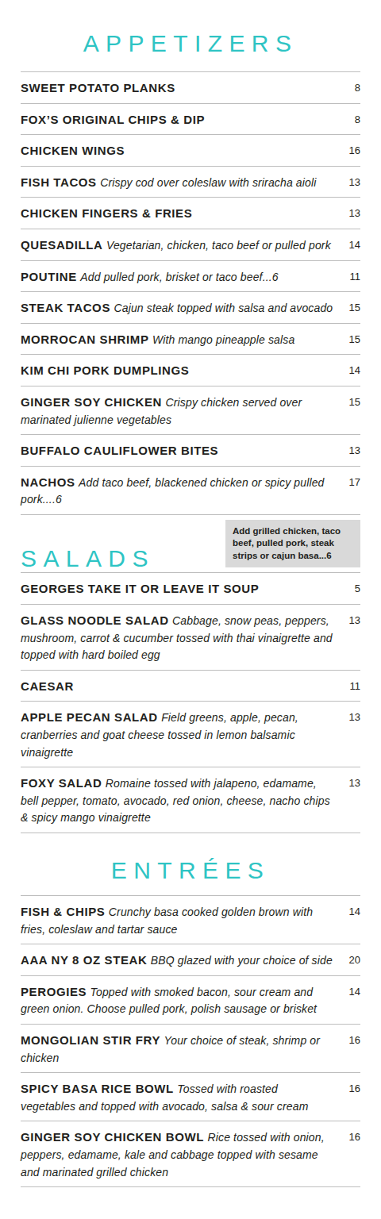Appetizers
Sweet Potato Planks 8
Fox’s Original Chips & Dip 8
Chicken Wings 16
Fish Tacos Crispy cod over coleslaw with sriracha aioli 13
Chicken Fingers & Fries 13
Quesadilla Vegetarian, chicken, taco beef or pulled pork 14
Poutine Add pulled pork, brisket or taco beef...6 11
Steak Tacos Cajun steak topped with salsa and avocado 15
Morrocan Shrimp With mango pineapple salsa 15
Kim Chi Pork Dumplings 14
Ginger Soy Chicken Crispy chicken served over marinated julienne vegetables 15
Buffalo Cauliflower Bites 13
Nachos Add taco beef, blackened chicken or spicy pulled pork....6 17
Salads
Add grilled chicken, taco beef, pulled pork, steak strips or cajun basa...6
Georges Take It or Leave It Soup 5
Glass Noodle Salad Cabbage, snow peas, peppers, mushroom, carrot & cucumber tossed with thai vinaigrette and topped with hard boiled egg 13
Caesar 11
Apple Pecan Salad Field greens, apple, pecan, cranberries and goat cheese tossed in lemon balsamic vinaigrette 13
Foxy Salad Romaine tossed with jalapeno, edamame, bell pepper, tomato, avocado, red onion, cheese, nacho chips & spicy mango vinaigrette 13
Entrées
Fish & Chips Crunchy basa cooked golden brown with fries, coleslaw and tartar sauce 14
AAA NY 8 oz Steak BBQ glazed with your choice of side 20
Perogies Topped with smoked bacon, sour cream and green onion. Choose pulled pork, polish sausage or brisket 14
Mongolian Stir Fry Your choice of steak, shrimp or chicken 16
Spicy Basa Rice Bowl Tossed with roasted vegetables and topped with avocado, salsa & sour cream 16
Ginger Soy Chicken Bowl Rice tossed with onion, peppers, edamame, kale and cabbage topped with sesame and marinated grilled chicken 16